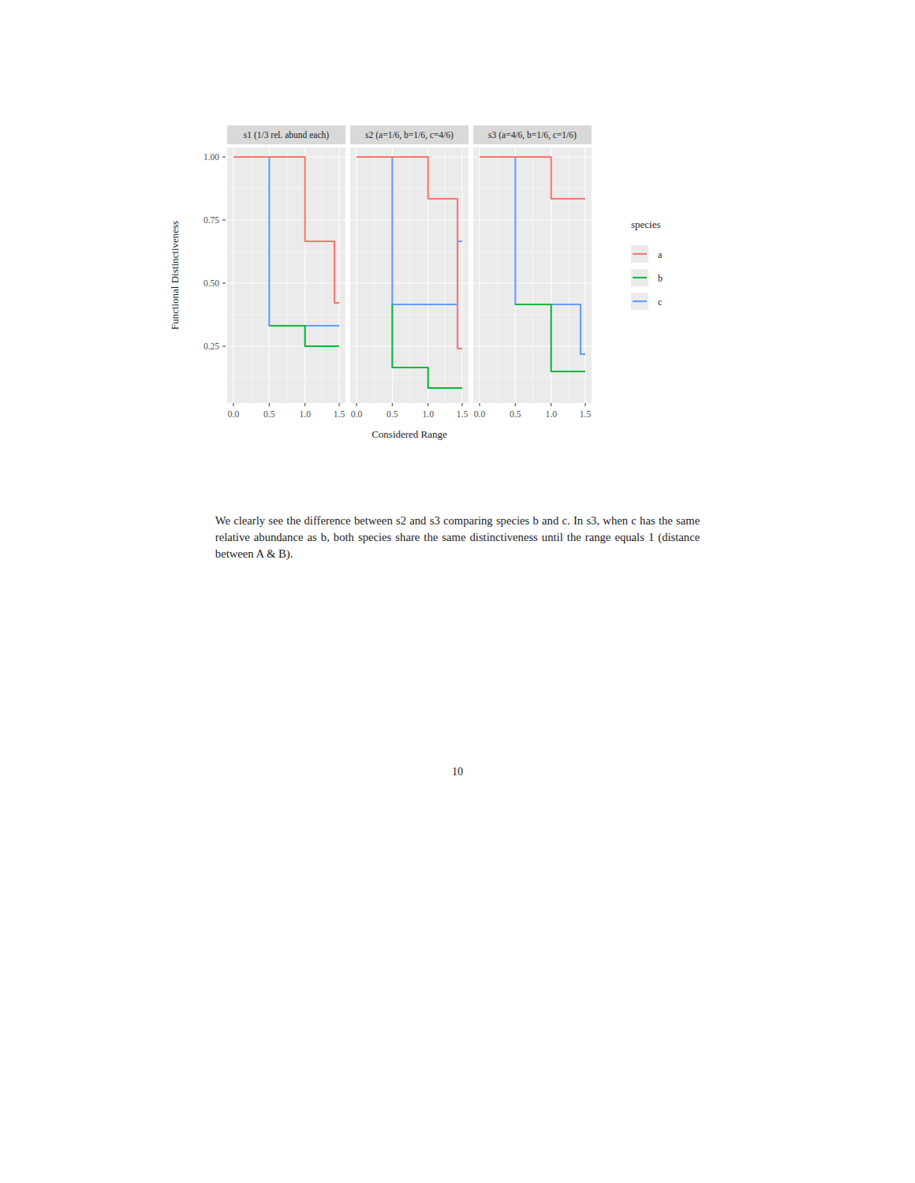Functional Distinctiveness vs Considered Range across three scenarios Three faceted panels labelled s1 (1/3 rel. abund each), s2 (a=1/6, b=1/6, c=4/6) and s3 (a=4/6, b=1/6, c=1/6). Each panel plots step-like curves for species a (red), b (green) and c (blue) with Functional Distinctiveness on the y axis from about 0.05 to 1.00 and Considered Range on the x axis from 0.0 to 1.5. Geometry constants: y scale: value 1.00 -> y=60 ; 0.25 -> y=300 ; so y = 60 + (1.00 - v)*320 panel tops y=48, bottoms y=372 panel widths 150, x: 0.0 -> left+8, 1.5 -> right-8 Functional Distinctiveness 1.00 0.75 0.50 0.25 s1 (1/3 rel. abund each) 0.0 0.5 1.0 1.5 s2 (a=1/6, b=1/6, c=4/6) 0.0 0.5 1.0 1.5 s3 (a=4/6, b=1/6, c=1/6) 0.0 0.5 1.0 1.5 Considered Range species a b c
We clearly see the difference between s2 and s3 comparing species b and c. In s3, when c has the same relative abundance as b, both species share the same distinctiveness until the range equals 1 (distance between A & B).
10